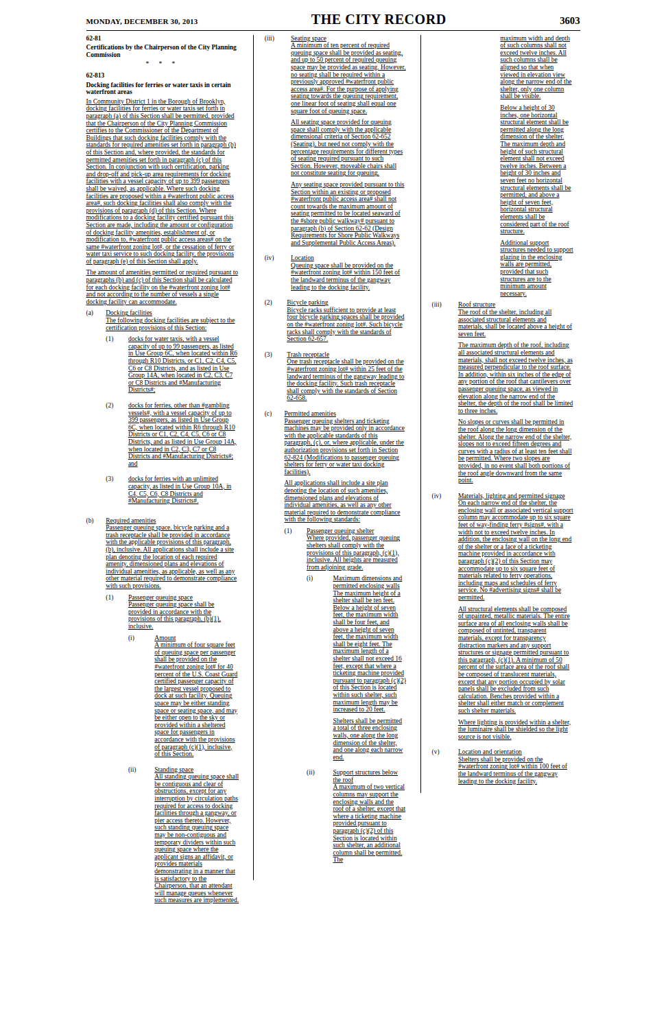MONDAY, DECEMBER 30, 2013
THE CITY RECORD
3603
62-81
Certifications by the Chairperson of the City Planning Commission
* * *
62-813
Docking facilities for ferries or water taxis in certain waterfront areas
In Community District 1 in the Borough of Brooklyn, docking facilities for ferries or water taxis set forth in paragraph (a) of this Section shall be permitted, provided that the Chairperson of the City Planning Commission certifies to the Commissioner of the Department of Buildings that such docking facilities comply with the standards for required amenities set forth in paragraph (b) of this Section and, where provided, the standards for permitted amenities set forth in paragraph (c) of this Section. In conjunction with such certification, parking and drop-off and pick-up area requirements for docking facilities with a vessel capacity of up to 399 passengers shall be waived, as applicable. Where such docking facilities are proposed within a #waterfront public access area#, such docking facilities shall also comply with the provisions of paragraph (d) of this Section. Where modifications to a docking facility certified pursuant this Section are made, including the amount or configuration of docking facility amenities, establishment of, or modification to, #waterfront public access areas# on the same #waterfront zoning lot#, or the cessation of ferry or water taxi service to such docking facility, the provisions of paragraph (e) of this Section shall apply.
The amount of amenities permitted or required pursuant to paragraphs (b) and (c) of this Section shall be calculated for each docking facility on the #waterfront zoning lot# and not according to the number of vessels a single docking facility can accommodate.
(a)
Docking facilities
The following docking facilities are subject to the certification provisions of this Section:
(1)
docks for water taxis, with a vessel capacity of up to 99 passengers, as listed in Use Group 6C, when located within R6 through R10 Districts, or C1, C2, C4, C5, C6 or C8 Districts, and as listed in Use Group 14A, when located in C2, C3, C7 or C8 Districts and #Manufacturing Districts#;
(2)
docks for ferries, other than #gambling vessels#, with a vessel capacity of up to 399 passengers, as listed in Use Group 6C, when located within R6 through R10 Districts or C1, C2, C4, C5, C6 or C8 Districts, and as listed in Use Group 14A, when located in C2, C3, C7 or C8 Districts and #Manufacturing Districts#; and
(3)
docks for ferries with an unlimited capacity, as listed in Use Group 10A, in C4, C5, C6, C8 Districts and #Manufacturing Districts#.
(b)
Required amenities
Passenger queuing space, bicycle parking and a trash receptacle shall be provided in accordance with the applicable provisions of this paragraph, (b), inclusive. All applications shall include a site plan denoting the location of each required amenity, dimensioned plans and elevations of individual amenities, as applicable, as well as any other material required to demonstrate compliance with such provisions.
(1)
Passenger queuing space
Passenger queuing space shall be provided in accordance with the provisions of this paragraph, (b)(1), inclusive.
(i)
Amount
A minimum of four square feet of queuing space per passenger shall be provided on the #waterfront zoning lot# for 40 percent of the U.S. Coast Guard certified passenger capacity of the largest vessel proposed to dock at such facility. Queuing space may be either standing space or seating space, and may be either open to the sky or provided within a sheltered space for passengers in accordance with the provisions of paragraph (c)(1), inclusive, of this Section.
(ii)
Standing space
All standing queuing space shall be contiguous and clear of obstructions, except for any interruption by circulation paths required for access to docking facilities through a gangway, or pier access thereto. However, such standing queuing space may be non-contiguous and temporary dividers within such queuing space where the applicant signs an affidavit, or provides materials demonstrating in a manner that is satisfactory to the Chairperson, that an attendant will manage queues whenever such measures are implemented.
(iii)
Seating space
A minimum of ten percent of required queuing space shall be provided as seating, and up to 50 percent of required queuing space may be provided as seating. However, no seating shall be required within a previously approved #waterfront public access area#. For the purpose of applying seating towards the queuing requirement, one linear foot of seating shall equal one square foot of queuing space.
All seating space provided for queuing space shall comply with the applicable dimensional criteria of Section 62-652 (Seating), but need not comply with the percentage requirements for different types of seating required pursuant to such Section. However, moveable chairs shall not constitute seating for queuing.
Any seating space provided pursuant to this Section within an existing or proposed #waterfront public access area# shall not count towards the maximum amount of seating permitted to be located seaward of the #shore public walkway# pursuant to paragraph (b) of Section 62-62 (Design Requirements for Shore Public Walkways and Supplemental Public Access Areas).
(iv)
Location
Queuing space shall be provided on the #waterfront zoning lot# within 150 feet of the landward terminus of the gangway leading to the docking facility.
(2)
Bicycle parking
Bicycle racks sufficient to provide at least four bicycle parking spaces shall be provided on the #waterfront zoning lot#. Such bicycle racks shall comply with the standards of Section 62-657.
(3)
Trash receptacle
One trash receptacle shall be provided on the #waterfront zoning lot# within 25 feet of the landward terminus of the gangway leading to the docking facility. Such trash receptacle shall comply with the standards of Section 62-658.
(c)
Permitted amenities
Passenger queuing shelters and ticketing machines may be provided only in accordance with the applicable standards of this paragraph, (c), or, where applicable, under the authorization provisions set forth in Section 62-824 (Modifications to passenger queuing shelters for ferry or water taxi docking facilities).
All applications shall include a site plan denoting the location of such amenities, dimensioned plans and elevations of individual amenities, as well as any other material required to demonstrate compliance with the following standards:
(1)
Passenger queuing shelter
Where provided, passenger queuing shelters shall comply with the provisions of this paragraph, (c)(1), inclusive. All heights are measured from adjoining grade.
(i)
Maximum dimensions and permitted enclosing walls
The maximum height of a shelter shall be ten feet. Below a height of seven feet, the maximum width shall be four feet, and above a height of seven feet, the maximum width shall be eight feet. The maximum length of a shelter shall not exceed 16 feet, except that where a ticketing machine provided pursuant to paragraph (c)(2) of this Section is located within such shelter, such maximum length may be increased to 20 feet.
Shelters shall be permitted a total of three enclosing walls, one along the long dimension of the shelter, and one along each narrow end.
(ii)
Support structures below the roof
A maximum of two vertical columns may support the enclosing walls and the roof of a shelter, except that where a ticketing machine provided pursuant to paragraph (c)(2) of this Section is located within such shelter, an additional column shall be permitted. The
maximum width and depth of such columns shall not exceed twelve inches. All such columns shall be aligned so that when viewed in elevation view along the narrow end of the shelter, only one column shall be visible.
Below a height of 30 inches, one horizontal structural element shall be permitted along the long dimension of the shelter. The maximum depth and height of such structural element shall not exceed twelve inches. Between a height of 30 inches and seven feet no horizontal structural elements shall be permitted, and above a height of seven feet, horizontal structural elements shall be considered part of the roof structure.
Additional support structures needed to support glazing in the enclosing walls are permitted, provided that such structures are to the minimum amount necessary.
(iii)
Roof structure
The roof of the shelter, including all associated structural elements and materials, shall be located above a height of seven feet.
The maximum depth of the roof, including all associated structural elements and materials, shall not exceed twelve inches, as measured perpendicular to the roof surface. In addition, within six inches of the edge of any portion of the roof that cantilevers over passenger queuing space, as viewed in elevation along the narrow end of the shelter, the depth of the roof shall be limited to three inches.
No slopes or curves shall be permitted in the roof along the long dimension of the shelter. Along the narrow end of the shelter, slopes not to exceed fifteen degrees and curves with a radius of at least ten feet shall be permitted. Where two slopes are provided, in no event shall both portions of the roof angle downward from the same point.
(iv)
Materials, lighting and permitted signage
On each narrow end of the shelter, the enclosing wall or associated vertical support column may accommodate up to six square feet of way-finding ferry #signs#, with a width not to exceed twelve inches. In addition, the enclosing wall on the long end of the shelter or a face of a ticketing machine provided in accordance with paragraph (c)(2) of this Section may accommodate up to six square feet of materials related to ferry operations, including maps and schedules of ferry service. No #advertising signs# shall be permitted.
All structural elements shall be composed of unpainted, metallic materials. The entire surface area of all enclosing walls shall be composed of untinted, transparent materials, except for transparency distraction markers and any support structures or signage permitted pursuant to this paragraph, (c)(1). A minimum of 50 percent of the surface area of the roof shall be composed of translucent materials, except that any portion occupied by solar panels shall be excluded from such calculation. Benches provided within a shelter shall either match or complement such shelter materials.
Where lighting is provided within a shelter, the luminaire shall be shielded so the light source is not visible.
(v)
Location and orientation
Shelters shall be provided on the #waterfront zoning lot# within 100 feet of the landward terminus of the gangway leading to the docking facility.